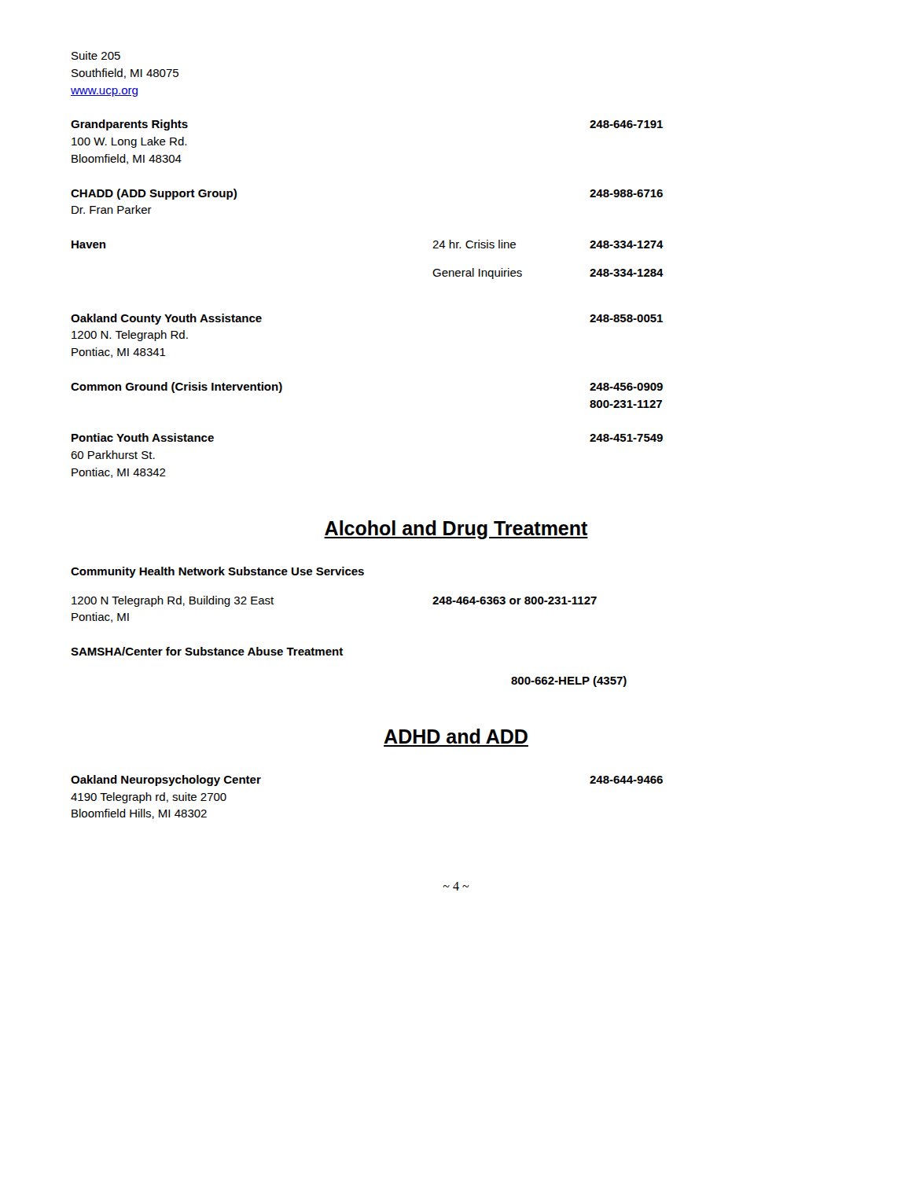Suite 205
Southfield, MI 48075
www.ucp.org
Grandparents Rights
248-646-7191
100 W. Long Lake Rd.
Bloomfield, MI 48304
CHADD (ADD Support Group)
248-988-6716
Dr. Fran Parker
Haven
24 hr. Crisis line
248-334-1274
General Inquiries
248-334-1284
Oakland County Youth Assistance
248-858-0051
1200 N. Telegraph Rd.
Pontiac, MI 48341
Common Ground (Crisis Intervention)
248-456-0909
800-231-1127
Pontiac Youth Assistance
248-451-7549
60 Parkhurst St.
Pontiac, MI 48342
Alcohol and Drug Treatment
Community Health Network Substance Use Services
1200 N Telegraph Rd, Building 32 East
248-464-6363 or 800-231-1127
Pontiac, MI
SAMSHA/Center for Substance Abuse Treatment
800-662-HELP (4357)
ADHD and ADD
Oakland Neuropsychology Center
248-644-9466
4190 Telegraph rd, suite 2700
Bloomfield Hills, MI 48302
~ 4 ~